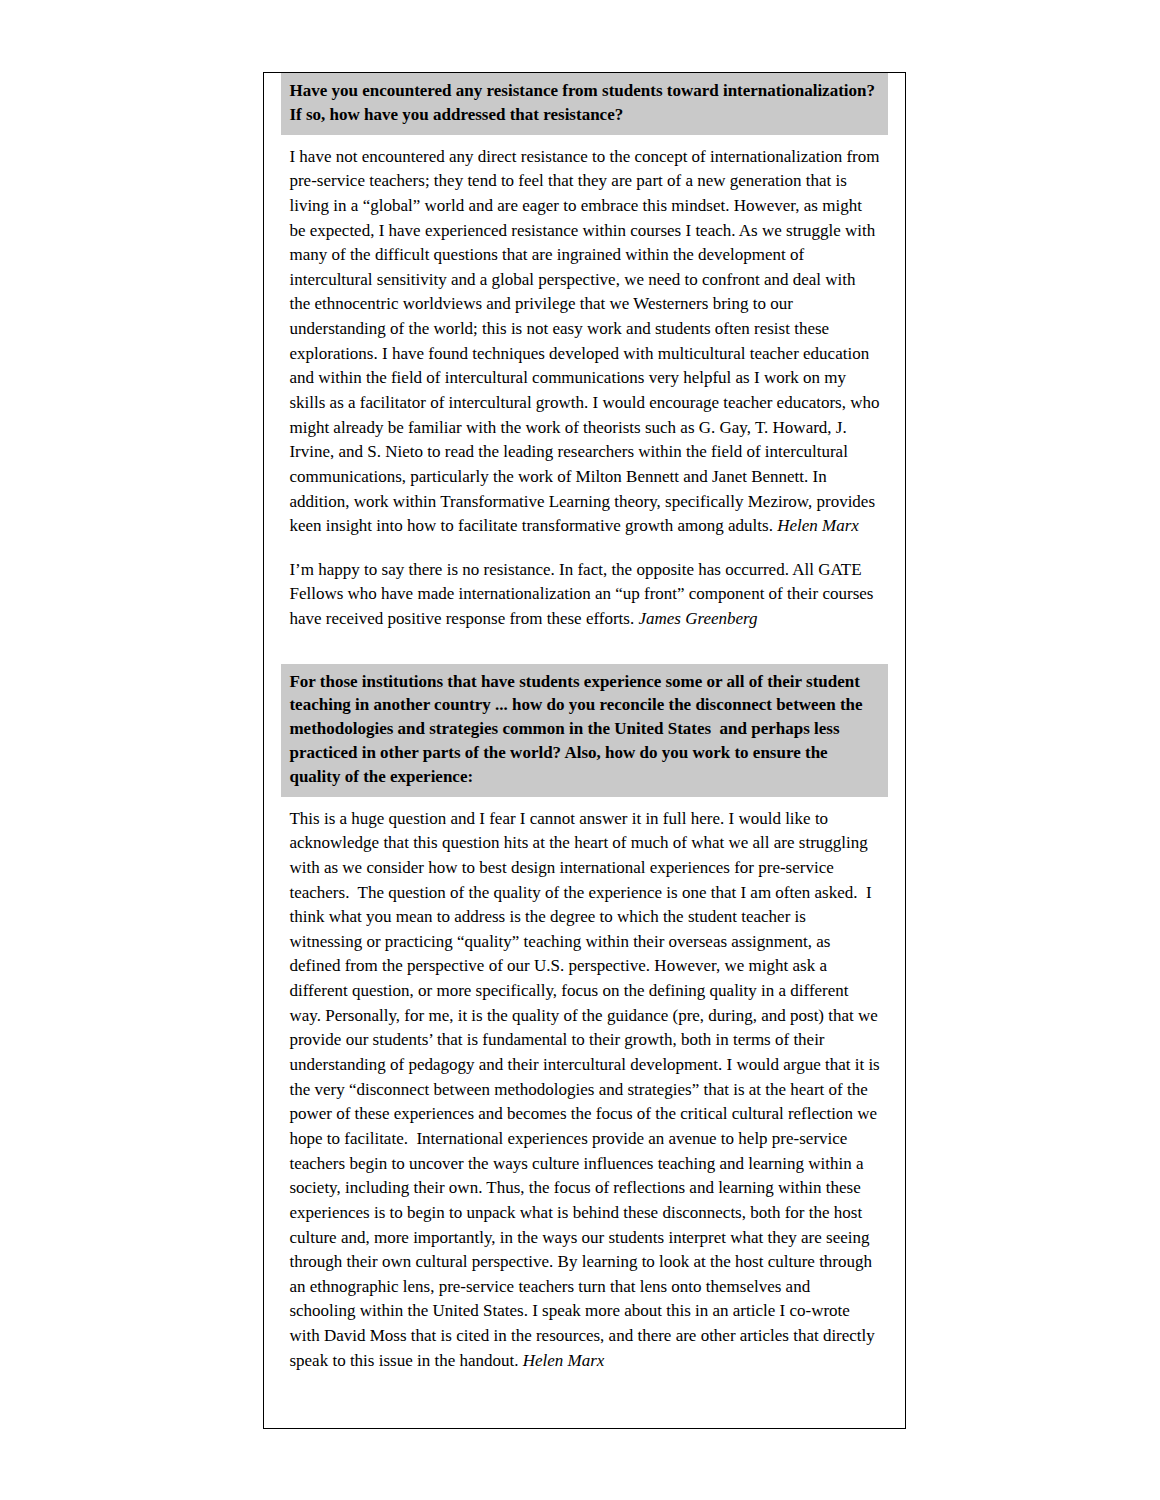Have you encountered any resistance from students toward internationalization? If so, how have you addressed that resistance?
I have not encountered any direct resistance to the concept of internationalization from pre-service teachers; they tend to feel that they are part of a new generation that is living in a “global” world and are eager to embrace this mindset. However, as might be expected, I have experienced resistance within courses I teach. As we struggle with many of the difficult questions that are ingrained within the development of intercultural sensitivity and a global perspective, we need to confront and deal with the ethnocentric worldviews and privilege that we Westerners bring to our understanding of the world; this is not easy work and students often resist these explorations. I have found techniques developed with multicultural teacher education and within the field of intercultural communications very helpful as I work on my skills as a facilitator of intercultural growth. I would encourage teacher educators, who might already be familiar with the work of theorists such as G. Gay, T. Howard, J. Irvine, and S. Nieto to read the leading researchers within the field of intercultural communications, particularly the work of Milton Bennett and Janet Bennett. In addition, work within Transformative Learning theory, specifically Mezirow, provides keen insight into how to facilitate transformative growth among adults. Helen Marx
I’m happy to say there is no resistance. In fact, the opposite has occurred. All GATE Fellows who have made internationalization an “up front” component of their courses have received positive response from these efforts. James Greenberg
For those institutions that have students experience some or all of their student teaching in another country ... how do you reconcile the disconnect between the methodologies and strategies common in the United States and perhaps less practiced in other parts of the world? Also, how do you work to ensure the quality of the experience:
This is a huge question and I fear I cannot answer it in full here. I would like to acknowledge that this question hits at the heart of much of what we all are struggling with as we consider how to best design international experiences for pre-service teachers. The question of the quality of the experience is one that I am often asked. I think what you mean to address is the degree to which the student teacher is witnessing or practicing “quality” teaching within their overseas assignment, as defined from the perspective of our U.S. perspective. However, we might ask a different question, or more specifically, focus on the defining quality in a different way. Personally, for me, it is the quality of the guidance (pre, during, and post) that we provide our students’ that is fundamental to their growth, both in terms of their understanding of pedagogy and their intercultural development. I would argue that it is the very “disconnect between methodologies and strategies” that is at the heart of the power of these experiences and becomes the focus of the critical cultural reflection we hope to facilitate. International experiences provide an avenue to help pre-service teachers begin to uncover the ways culture influences teaching and learning within a society, including their own. Thus, the focus of reflections and learning within these experiences is to begin to unpack what is behind these disconnects, both for the host culture and, more importantly, in the ways our students interpret what they are seeing through their own cultural perspective. By learning to look at the host culture through an ethnographic lens, pre-service teachers turn that lens onto themselves and schooling within the United States. I speak more about this in an article I co-wrote with David Moss that is cited in the resources, and there are other articles that directly speak to this issue in the handout. Helen Marx